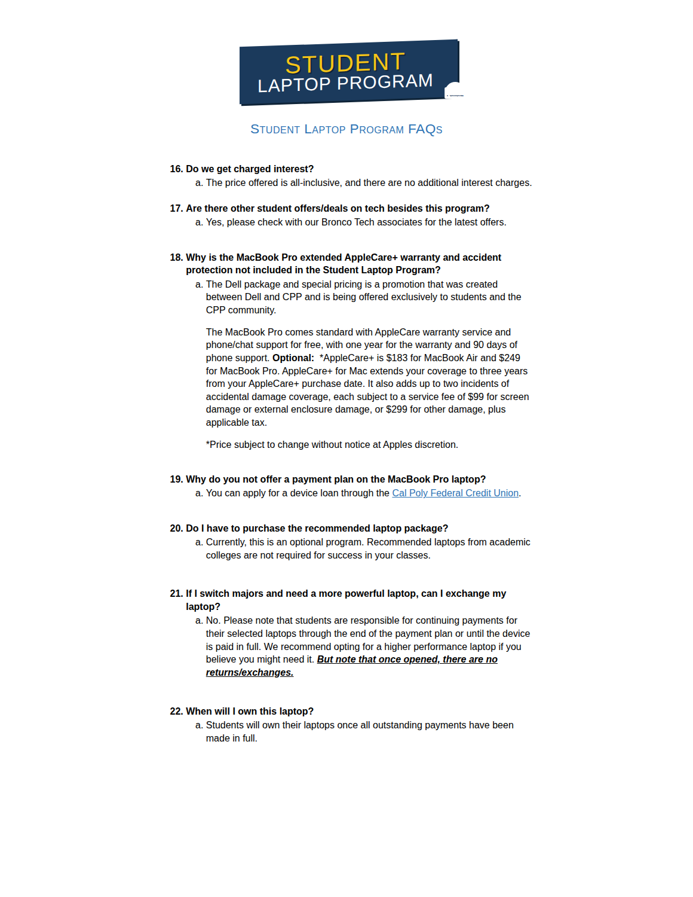STUDENT
LAPTOP PROGRAM
CalPoly
Pomona
Student Laptop Program FAQs
Do we get charged interest?
The price offered is all-inclusive, and there are no additional interest charges.
Are there other student offers/deals on tech besides this program?
Yes, please check with our Bronco Tech associates for the latest offers.
Why is the MacBook Pro extended AppleCare+ warranty and accident protection not included in the Student Laptop Program?
The Dell package and special pricing is a promotion that was created between Dell and CPP and is being offered exclusively to students and the CPP community.
The MacBook Pro comes standard with AppleCare warranty service and phone/chat support for free, with one year for the warranty and 90 days of phone support. Optional: *AppleCare+ is $183 for MacBook Air and $249 for MacBook Pro. AppleCare+ for Mac extends your coverage to three years from your AppleCare+ purchase date. It also adds up to two incidents of accidental damage coverage, each subject to a service fee of $99 for screen damage or external enclosure damage, or $299 for other damage, plus applicable tax.
*Price subject to change without notice at Apples discretion.
Why do you not offer a payment plan on the MacBook Pro laptop?
You can apply for a device loan through the Cal Poly Federal Credit Union.
Do I have to purchase the recommended laptop package?
Currently, this is an optional program. Recommended laptops from academic colleges are not required for success in your classes.
If I switch majors and need a more powerful laptop, can I exchange my laptop?
No. Please note that students are responsible for continuing payments for their selected laptops through the end of the payment plan or until the device is paid in full. We recommend opting for a higher performance laptop if you believe you might need it. But note that once opened, there are no returns/exchanges.
When will I own this laptop?
Students will own their laptops once all outstanding payments have been made in full.